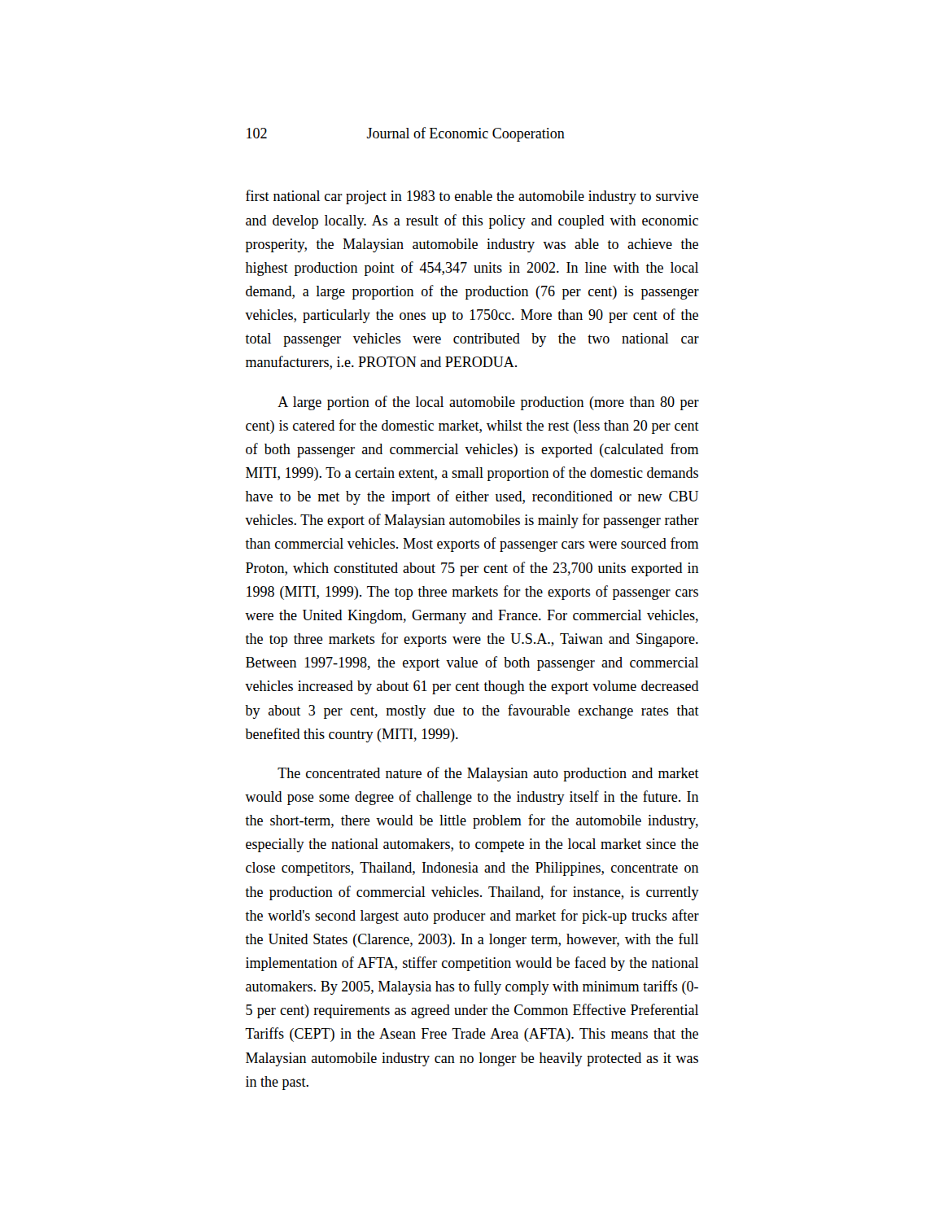102 Journal of Economic Cooperation
first national car project in 1983 to enable the automobile industry to survive and develop locally. As a result of this policy and coupled with economic prosperity, the Malaysian automobile industry was able to achieve the highest production point of 454,347 units in 2002. In line with the local demand, a large proportion of the production (76 per cent) is passenger vehicles, particularly the ones up to 1750cc. More than 90 per cent of the total passenger vehicles were contributed by the two national car manufacturers, i.e. PROTON and PERODUA.
A large portion of the local automobile production (more than 80 per cent) is catered for the domestic market, whilst the rest (less than 20 per cent of both passenger and commercial vehicles) is exported (calculated from MITI, 1999). To a certain extent, a small proportion of the domestic demands have to be met by the import of either used, reconditioned or new CBU vehicles. The export of Malaysian automobiles is mainly for passenger rather than commercial vehicles. Most exports of passenger cars were sourced from Proton, which constituted about 75 per cent of the 23,700 units exported in 1998 (MITI, 1999). The top three markets for the exports of passenger cars were the United Kingdom, Germany and France. For commercial vehicles, the top three markets for exports were the U.S.A., Taiwan and Singapore. Between 1997-1998, the export value of both passenger and commercial vehicles increased by about 61 per cent though the export volume decreased by about 3 per cent, mostly due to the favourable exchange rates that benefited this country (MITI, 1999).
The concentrated nature of the Malaysian auto production and market would pose some degree of challenge to the industry itself in the future. In the short-term, there would be little problem for the automobile industry, especially the national automakers, to compete in the local market since the close competitors, Thailand, Indonesia and the Philippines, concentrate on the production of commercial vehicles. Thailand, for instance, is currently the world's second largest auto producer and market for pick-up trucks after the United States (Clarence, 2003). In a longer term, however, with the full implementation of AFTA, stiffer competition would be faced by the national automakers. By 2005, Malaysia has to fully comply with minimum tariffs (0-5 per cent) requirements as agreed under the Common Effective Preferential Tariffs (CEPT) in the Asean Free Trade Area (AFTA). This means that the Malaysian automobile industry can no longer be heavily protected as it was in the past.